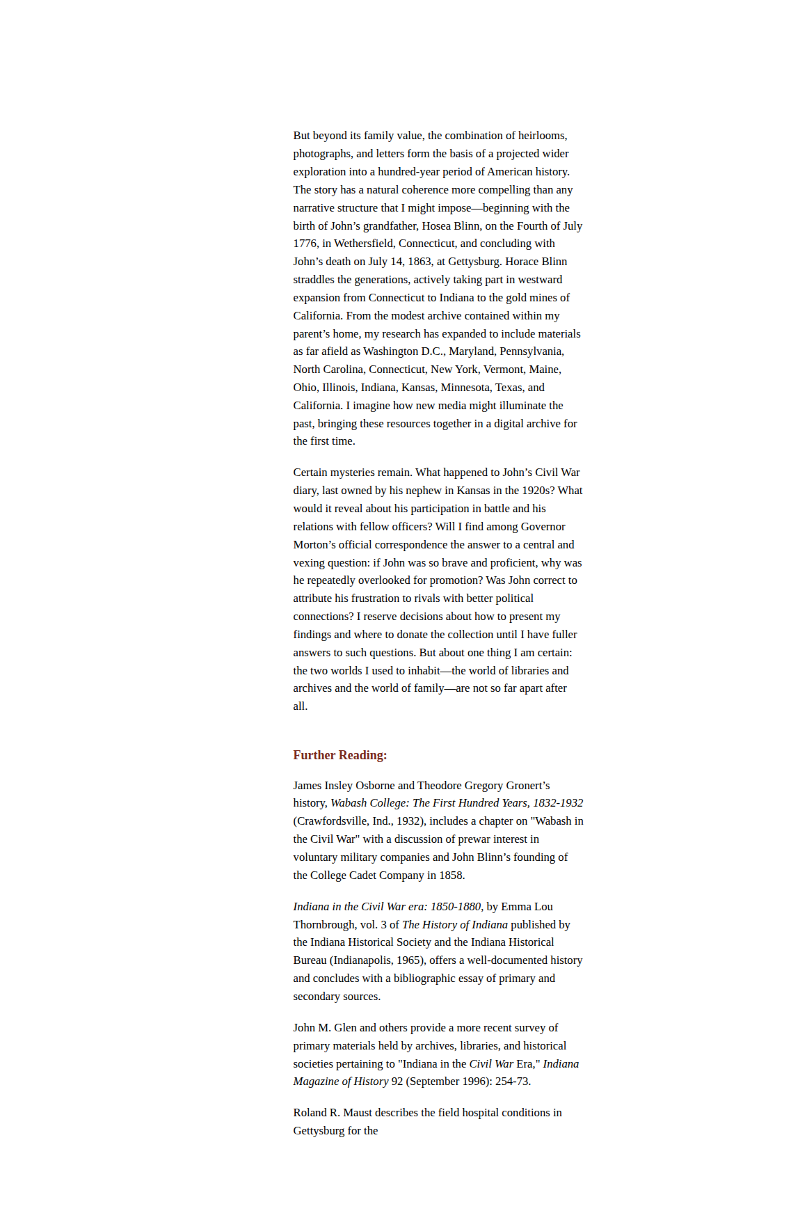But beyond its family value, the combination of heirlooms, photographs, and letters form the basis of a projected wider exploration into a hundred-year period of American history. The story has a natural coherence more compelling than any narrative structure that I might impose—beginning with the birth of John’s grandfather, Hosea Blinn, on the Fourth of July 1776, in Wethersfield, Connecticut, and concluding with John’s death on July 14, 1863, at Gettysburg. Horace Blinn straddles the generations, actively taking part in westward expansion from Connecticut to Indiana to the gold mines of California. From the modest archive contained within my parent’s home, my research has expanded to include materials as far afield as Washington D.C., Maryland, Pennsylvania, North Carolina, Connecticut, New York, Vermont, Maine, Ohio, Illinois, Indiana, Kansas, Minnesota, Texas, and California. I imagine how new media might illuminate the past, bringing these resources together in a digital archive for the first time.
Certain mysteries remain. What happened to John’s Civil War diary, last owned by his nephew in Kansas in the 1920s? What would it reveal about his participation in battle and his relations with fellow officers? Will I find among Governor Morton’s official correspondence the answer to a central and vexing question: if John was so brave and proficient, why was he repeatedly overlooked for promotion? Was John correct to attribute his frustration to rivals with better political connections? I reserve decisions about how to present my findings and where to donate the collection until I have fuller answers to such questions. But about one thing I am certain: the two worlds I used to inhabit—the world of libraries and archives and the world of family—are not so far apart after all.
Further Reading:
James Insley Osborne and Theodore Gregory Gronert’s history, Wabash College: The First Hundred Years, 1832-1932 (Crawfordsville, Ind., 1932), includes a chapter on "Wabash in the Civil War" with a discussion of prewar interest in voluntary military companies and John Blinn’s founding of the College Cadet Company in 1858.
Indiana in the Civil War era: 1850-1880, by Emma Lou Thornbrough, vol. 3 of The History of Indiana published by the Indiana Historical Society and the Indiana Historical Bureau (Indianapolis, 1965), offers a well-documented history and concludes with a bibliographic essay of primary and secondary sources.
John M. Glen and others provide a more recent survey of primary materials held by archives, libraries, and historical societies pertaining to "Indiana in the Civil War Era," Indiana Magazine of History 92 (September 1996): 254-73.
Roland R. Maust describes the field hospital conditions in Gettysburg for the